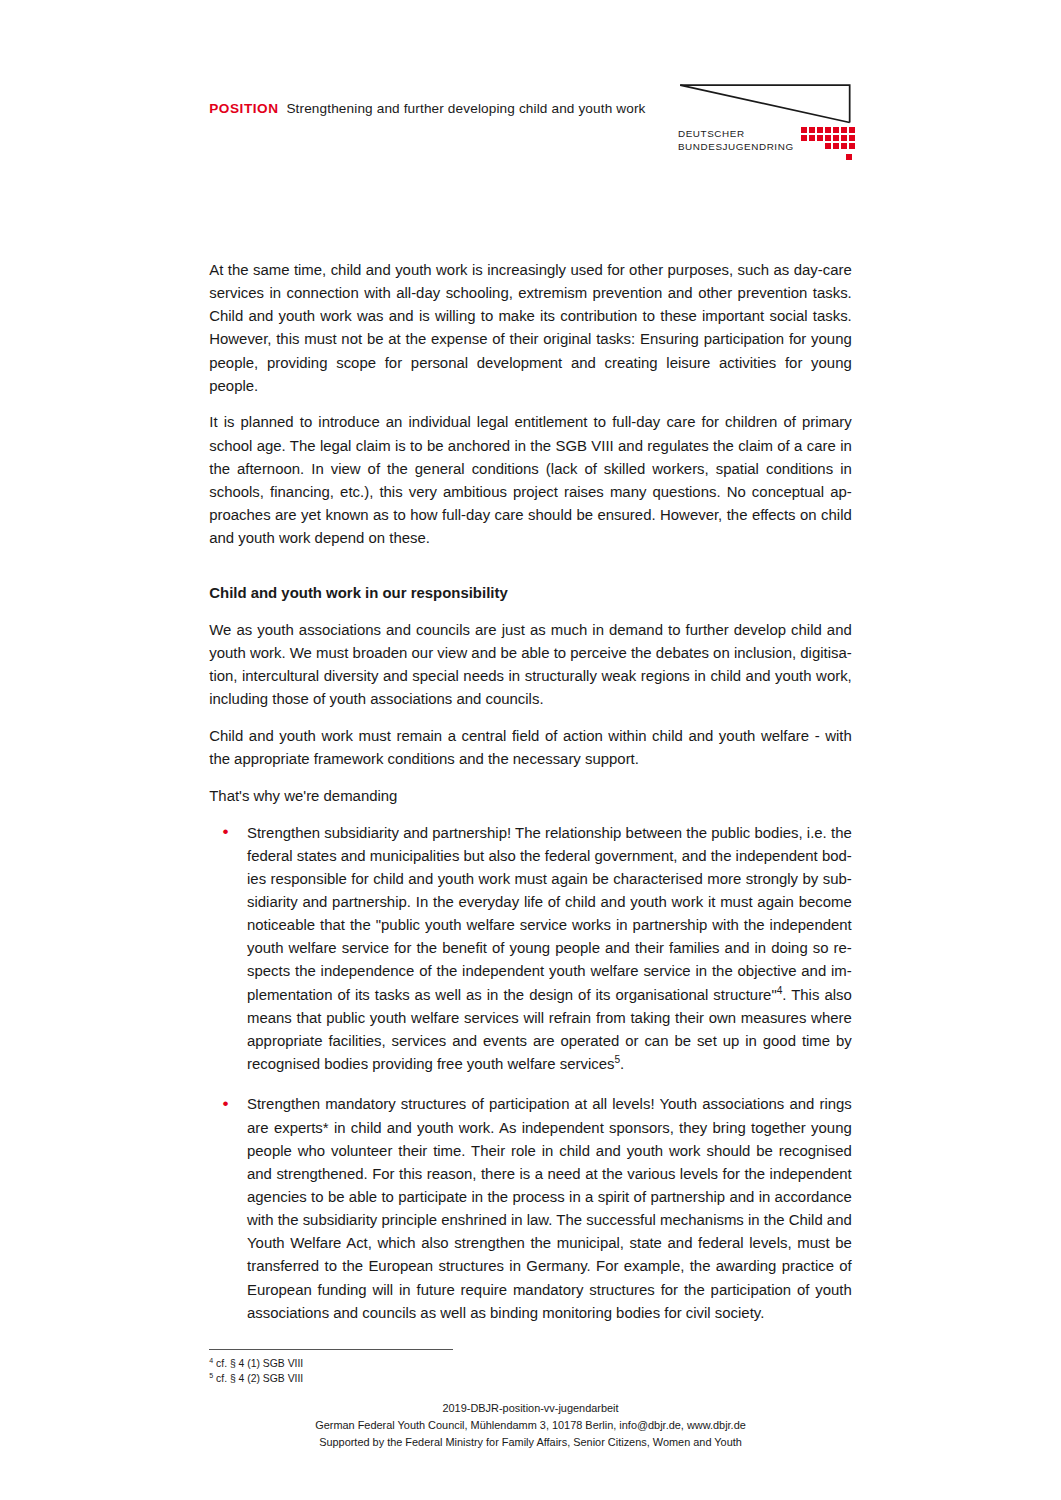POSITION Strengthening and further developing child and youth work
DEUTSCHER
BUNDESJUGENDRING
At the same time, child and youth work is increasingly used for other purposes, such as day-care services in connection with all-day schooling, extremism prevention and other prevention tasks. Child and youth work was and is willing to make its contribution to these important social tasks. However, this must not be at the expense of their original tasks: Ensuring participation for young people, providing scope for personal development and creating leisure activities for young people.
It is planned to introduce an individual legal entitlement to full-day care for children of primary school age. The legal claim is to be anchored in the SGB VIII and regulates the claim of a care in the afternoon. In view of the general conditions (lack of skilled workers, spatial conditions in schools, financing, etc.), this very ambitious project raises many questions. No conceptual approaches are yet known as to how full-day care should be ensured. However, the effects on child and youth work depend on these.
Child and youth work in our responsibility
We as youth associations and councils are just as much in demand to further develop child and youth work. We must broaden our view and be able to perceive the debates on inclusion, digitisation, intercultural diversity and special needs in structurally weak regions in child and youth work, including those of youth associations and councils.
Child and youth work must remain a central field of action within child and youth welfare - with the appropriate framework conditions and the necessary support.
That's why we're demanding
Strengthen subsidiarity and partnership! The relationship between the public bodies, i.e. the federal states and municipalities but also the federal government, and the independent bodies responsible for child and youth work must again be characterised more strongly by subsidiarity and partnership. In the everyday life of child and youth work it must again become noticeable that the "public youth welfare service works in partnership with the independent youth welfare service for the benefit of young people and their families and in doing so respects the independence of the independent youth welfare service in the objective and implementation of its tasks as well as in the design of its organisational structure"4. This also means that public youth welfare services will refrain from taking their own measures where appropriate facilities, services and events are operated or can be set up in good time by recognised bodies providing free youth welfare services5.
Strengthen mandatory structures of participation at all levels! Youth associations and rings are experts* in child and youth work. As independent sponsors, they bring together young people who volunteer their time. Their role in child and youth work should be recognised and strengthened. For this reason, there is a need at the various levels for the independent agencies to be able to participate in the process in a spirit of partnership and in accordance with the subsidiarity principle enshrined in law. The successful mechanisms in the Child and Youth Welfare Act, which also strengthen the municipal, state and federal levels, must be transferred to the European structures in Germany. For example, the awarding practice of European funding will in future require mandatory structures for the participation of youth associations and councils as well as binding monitoring bodies for civil society.
4 cf. § 4 (1) SGB VIII
5 cf. § 4 (2) SGB VIII
2019-DBJR-position-vv-jugendarbeit
German Federal Youth Council, Mühlendamm 3, 10178 Berlin, info@dbjr.de, www.dbjr.de
Supported by the Federal Ministry for Family Affairs, Senior Citizens, Women and Youth